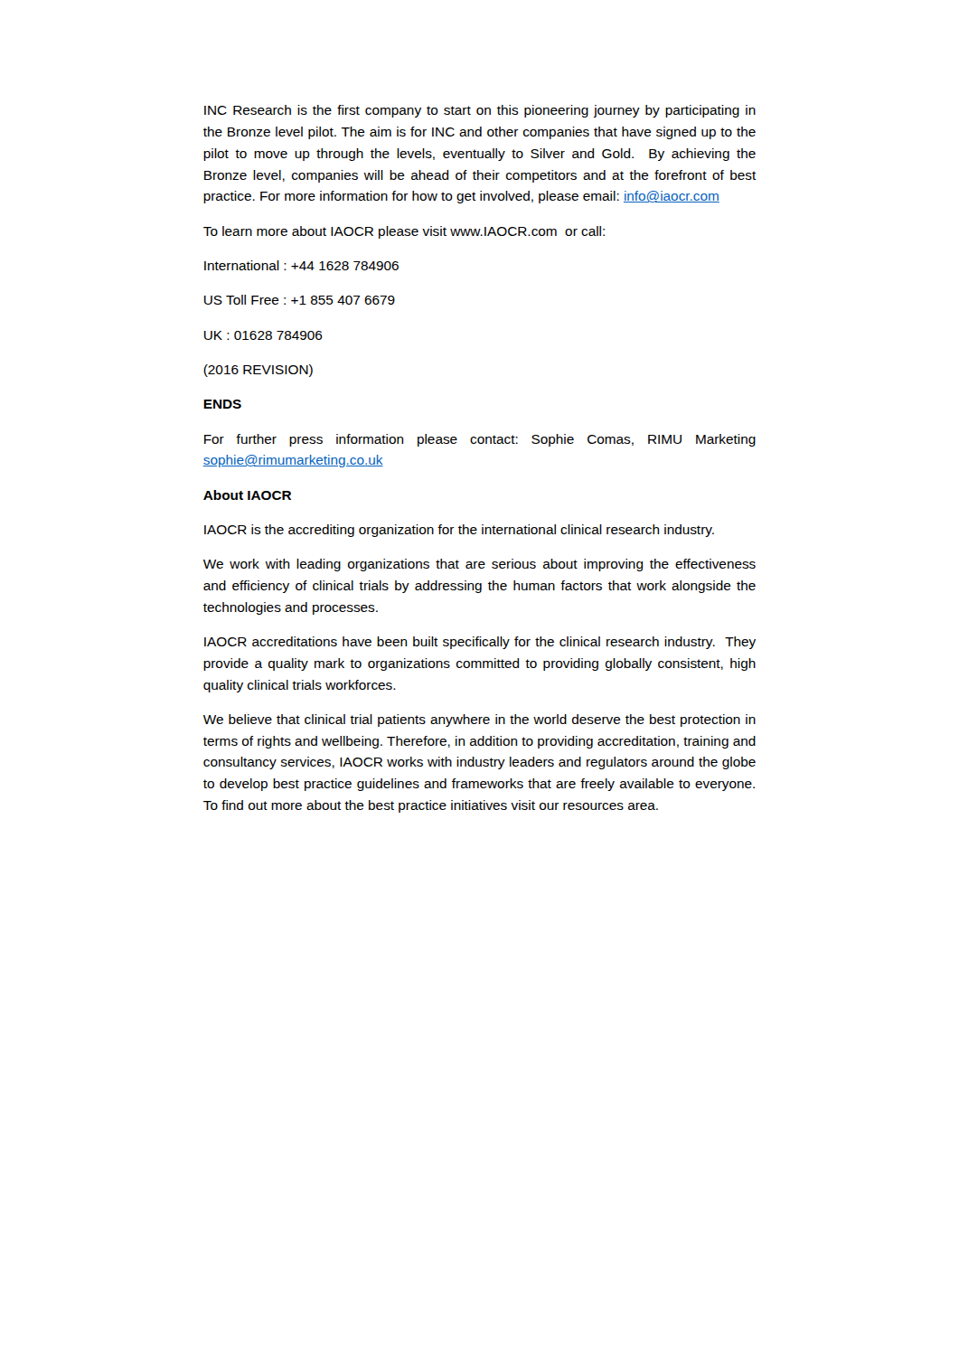INC Research is the first company to start on this pioneering journey by participating in the Bronze level pilot. The aim is for INC and other companies that have signed up to the pilot to move up through the levels, eventually to Silver and Gold. By achieving the Bronze level, companies will be ahead of their competitors and at the forefront of best practice. For more information for how to get involved, please email: info@iaocr.com
To learn more about IAOCR please visit www.IAOCR.com or call:
International : +44 1628 784906
US Toll Free : +1 855 407 6679
UK : 01628 784906
(2016 REVISION)
ENDS
For further press information please contact: Sophie Comas, RIMU Marketing sophie@rimumarketing.co.uk
About IAOCR
IAOCR is the accrediting organization for the international clinical research industry.
We work with leading organizations that are serious about improving the effectiveness and efficiency of clinical trials by addressing the human factors that work alongside the technologies and processes.
IAOCR accreditations have been built specifically for the clinical research industry. They provide a quality mark to organizations committed to providing globally consistent, high quality clinical trials workforces.
We believe that clinical trial patients anywhere in the world deserve the best protection in terms of rights and wellbeing. Therefore, in addition to providing accreditation, training and consultancy services, IAOCR works with industry leaders and regulators around the globe to develop best practice guidelines and frameworks that are freely available to everyone. To find out more about the best practice initiatives visit our resources area.